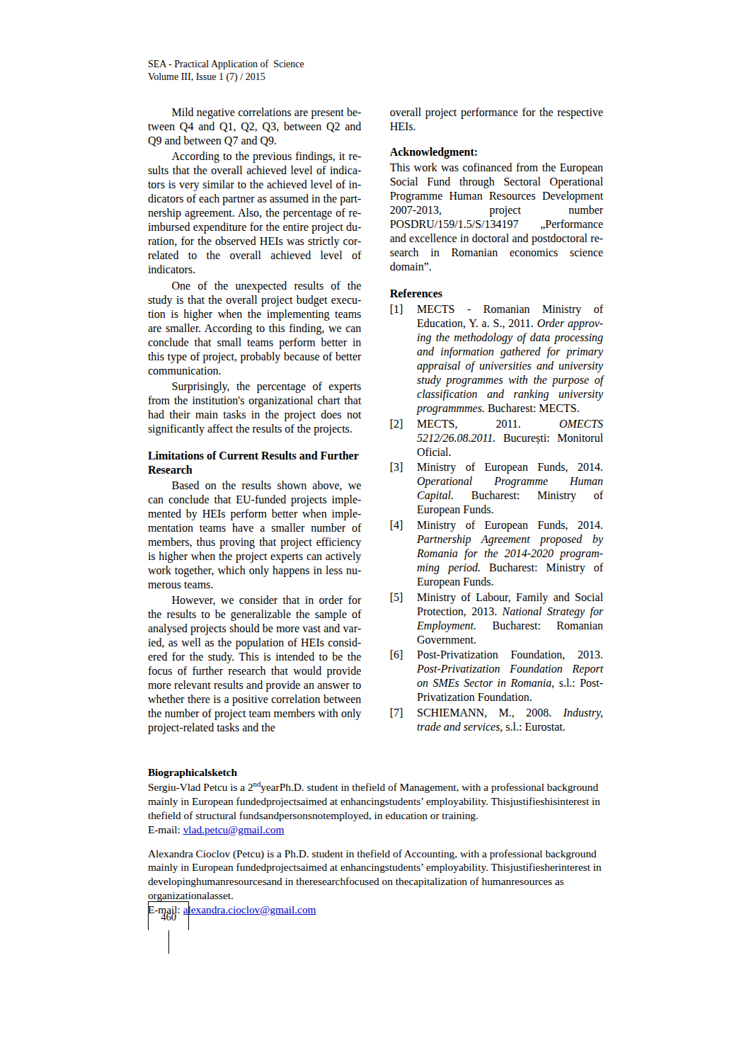SEA - Practical Application of Science
Volume III, Issue 1 (7) / 2015
Mild negative correlations are present between Q4 and Q1, Q2, Q3, between Q2 and Q9 and between Q7 and Q9.
According to the previous findings, it results that the overall achieved level of indicators is very similar to the achieved level of indicators of each partner as assumed in the partnership agreement. Also, the percentage of reimbursed expenditure for the entire project duration, for the observed HEIs was strictly correlated to the overall achieved level of indicators.
One of the unexpected results of the study is that the overall project budget execution is higher when the implementing teams are smaller. According to this finding, we can conclude that small teams perform better in this type of project, probably because of better communication.
Surprisingly, the percentage of experts from the institution's organizational chart that had their main tasks in the project does not significantly affect the results of the projects.
Limitations of Current Results and Further Research
Based on the results shown above, we can conclude that EU-funded projects implemented by HEIs perform better when implementation teams have a smaller number of members, thus proving that project efficiency is higher when the project experts can actively work together, which only happens in less numerous teams.
However, we consider that in order for the results to be generalizable the sample of analysed projects should be more vast and varied, as well as the population of HEIs considered for the study. This is intended to be the focus of further research that would provide more relevant results and provide an answer to whether there is a positive correlation between the number of project team members with only project-related tasks and the
overall project performance for the respective HEIs.
Acknowledgment:
This work was cofinanced from the European Social Fund through Sectoral Operational Programme Human Resources Development 2007-2013, project number POSDRU/159/1.5/S/134197 „Performance and excellence in doctoral and postdoctoral research in Romanian economics science domain”.
References
[1] MECTS - Romanian Ministry of Education, Y. a. S., 2011. Order approving the methodology of data processing and information gathered for primary appraisal of universities and university study programmes with the purpose of classification and ranking university programmmes. Bucharest: MECTS.
[2] MECTS, 2011. OMECTS 5212/26.08.2011. București: Monitorul Oficial.
[3] Ministry of European Funds, 2014. Operational Programme Human Capital. Bucharest: Ministry of European Funds.
[4] Ministry of European Funds, 2014. Partnership Agreement proposed by Romania for the 2014-2020 programming period. Bucharest: Ministry of European Funds.
[5] Ministry of Labour, Family and Social Protection, 2013. National Strategy for Employment. Bucharest: Romanian Government.
[6] Post-Privatization Foundation, 2013. Post-Privatization Foundation Report on SMEs Sector in Romania, s.l.: Post-Privatization Foundation.
[7] SCHIEMANN, M., 2008. Industry, trade and services, s.l.: Eurostat.
Biographicalsketch
Sergiu-Vlad Petcu is a 2ndyearPh.D. student in thefield of Management, with a professional background mainly in European fundedprojectsaimed at enhancingstudents’ employability. Thisjustifieshisinterest in thefield of structural fundsandpersonsnotemployed, in education or training.
E-mail: vlad.petcu@gmail.com
Alexandra Cioclov (Petcu) is a Ph.D. student in thefield of Accounting, with a professional background mainly in European fundedprojectsaimed at enhancingstudents’ employability. Thisjustifiesherinterest in developinghumanresourcesand in theresearchfocused on thecapitalization of humanresources as organizationalasset.
E-mail: alexandra.cioclov@gmail.com
460